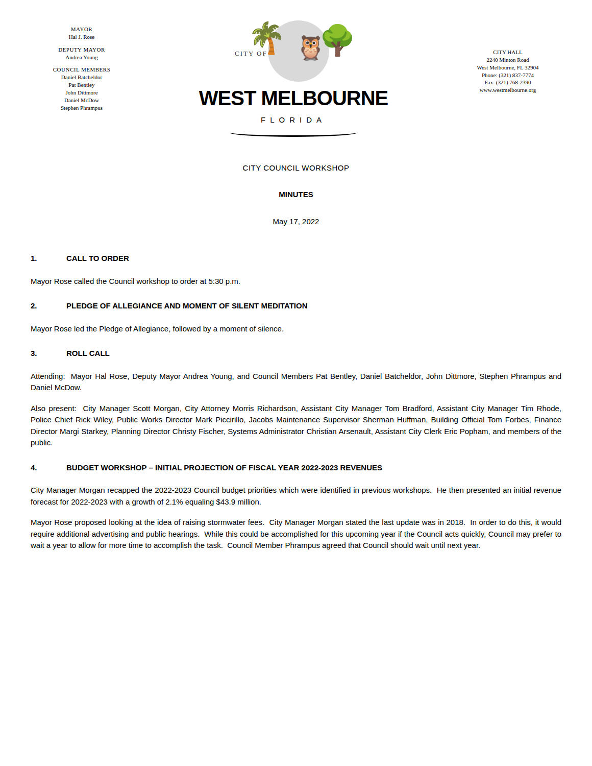MAYOR
Hal J. Rose
DEPUTY MAYOR
Andrea Young
COUNCIL MEMBERS
Daniel Batcheldor
Pat Bentley
John Dittmore
Daniel McDow
Stephen Phrampus
🌴
🦉
🌳
CITY OF
WEST MELBOURNE
FLORIDA
CITY HALL
2240 Minton Road
West Melbourne, FL 32904
Phone: (321) 837-7774
Fax: (321) 768-2390
www.westmelbourne.org
CITY COUNCIL WORKSHOP
MINUTES
May 17, 2022
1. CALL TO ORDER
Mayor Rose called the Council workshop to order at 5:30 p.m.
2. PLEDGE OF ALLEGIANCE AND MOMENT OF SILENT MEDITATION
Mayor Rose led the Pledge of Allegiance, followed by a moment of silence.
3. ROLL CALL
Attending: Mayor Hal Rose, Deputy Mayor Andrea Young, and Council Members Pat Bentley, Daniel Batcheldor, John Dittmore, Stephen Phrampus and Daniel McDow.
Also present: City Manager Scott Morgan, City Attorney Morris Richardson, Assistant City Manager Tom Bradford, Assistant City Manager Tim Rhode, Police Chief Rick Wiley, Public Works Director Mark Piccirillo, Jacobs Maintenance Supervisor Sherman Huffman, Building Official Tom Forbes, Finance Director Margi Starkey, Planning Director Christy Fischer, Systems Administrator Christian Arsenault, Assistant City Clerk Eric Popham, and members of the public.
4. BUDGET WORKSHOP – INITIAL PROJECTION OF FISCAL YEAR 2022-2023 REVENUES
City Manager Morgan recapped the 2022-2023 Council budget priorities which were identified in previous workshops. He then presented an initial revenue forecast for 2022-2023 with a growth of 2.1% equaling $43.9 million.
Mayor Rose proposed looking at the idea of raising stormwater fees. City Manager Morgan stated the last update was in 2018. In order to do this, it would require additional advertising and public hearings. While this could be accomplished for this upcoming year if the Council acts quickly, Council may prefer to wait a year to allow for more time to accomplish the task. Council Member Phrampus agreed that Council should wait until next year.